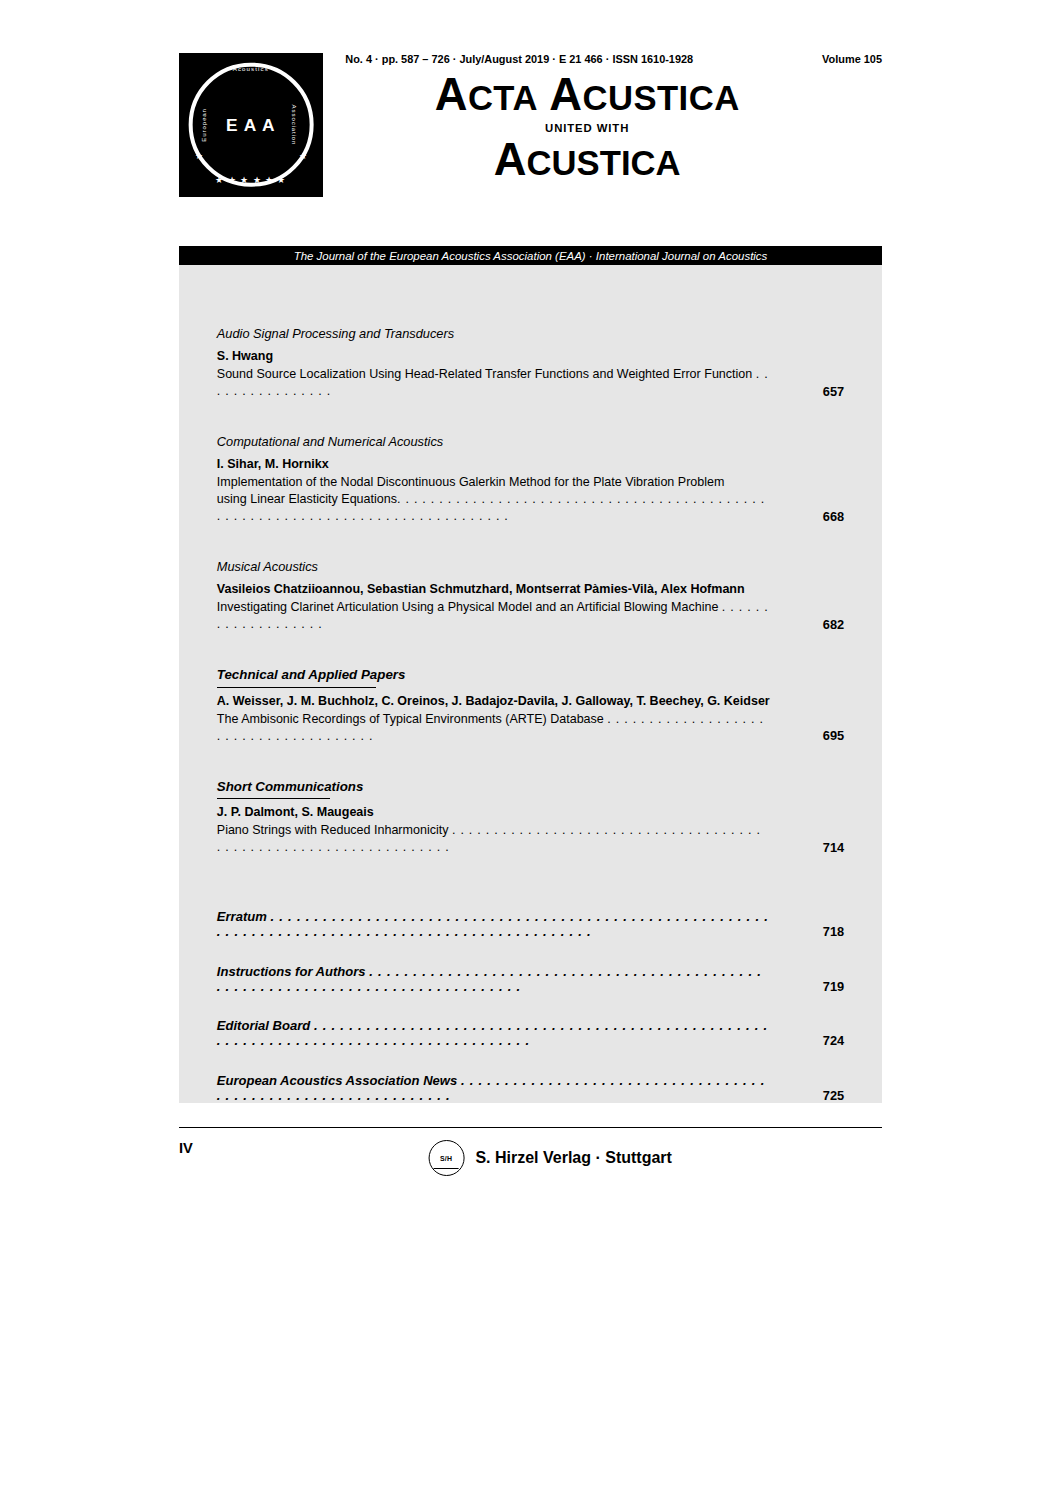Acoustics
European
Association
E A A
★
★
★ ★ ★ ★ ★ ★
No. 4 · pp. 587 – 726 · July/August 2019 · E 21 466 · ISSN 1610-1928
Volume 105
ACTA ACUSTICA
UNITED WITH
ACUSTICA
The Journal of the European Acoustics Association (EAA) · International Journal on Acoustics
Audio Signal Processing and Transducers
S. Hwang
Sound Source Localization Using Head-Related Transfer Functions and Weighted Error Function . . . . . . . . . . . . . . . . 657
Computational and Numerical Acoustics
I. Sihar, M. Hornikx
Implementation of the Nodal Discontinuous Galerkin Method for the Plate Vibration Problem
using Linear Elasticity Equations. . . . . . . . . . . . . . . . . . . . . . . . . . . . . . . . . . . . . . . . . . . . . . . . . . . . . . . . . . . . . . . . . . . . . . . . . . . . . . . 668
Musical Acoustics
Vasileios Chatziioannou, Sebastian Schmutzhard, Montserrat Pàmies-Vilà, Alex Hofmann
Investigating Clarinet Articulation Using a Physical Model and an Artificial Blowing Machine . . . . . . . . . . . . . . . . . . . 682
Technical and Applied Papers
A. Weisser, J. M. Buchholz, C. Oreinos, J. Badajoz-Davila, J. Galloway, T. Beechey, G. Keidser
The Ambisonic Recordings of Typical Environments (ARTE) Database . . . . . . . . . . . . . . . . . . . . . . . . . . . . . . . . . . . . . . 695
Short Communications
J. P. Dalmont, S. Maugeais
Piano Strings with Reduced Inharmonicity . . . . . . . . . . . . . . . . . . . . . . . . . . . . . . . . . . . . . . . . . . . . . . . . . . . . . . . . . . . . . . . . . 714
Erratum . . . . . . . . . . . . . . . . . . . . . . . . . . . . . . . . . . . . . . . . . . . . . . . . . . . . . . . . . . . . . . . . . . . . . . . . . . . . . . . . . . . . . . . . . . . . . . . . . . . . 718
Instructions for Authors . . . . . . . . . . . . . . . . . . . . . . . . . . . . . . . . . . . . . . . . . . . . . . . . . . . . . . . . . . . . . . . . . . . . . . . . . . . . . . . . 719
Editorial Board . . . . . . . . . . . . . . . . . . . . . . . . . . . . . . . . . . . . . . . . . . . . . . . . . . . . . . . . . . . . . . . . . . . . . . . . . . . . . . . . . . . . . . . . 724
European Acoustics Association News . . . . . . . . . . . . . . . . . . . . . . . . . . . . . . . . . . . . . . . . . . . . . . . . . . . . . . . . . . . . . . 725
IV
S. Hirzel Verlag · Stuttgart